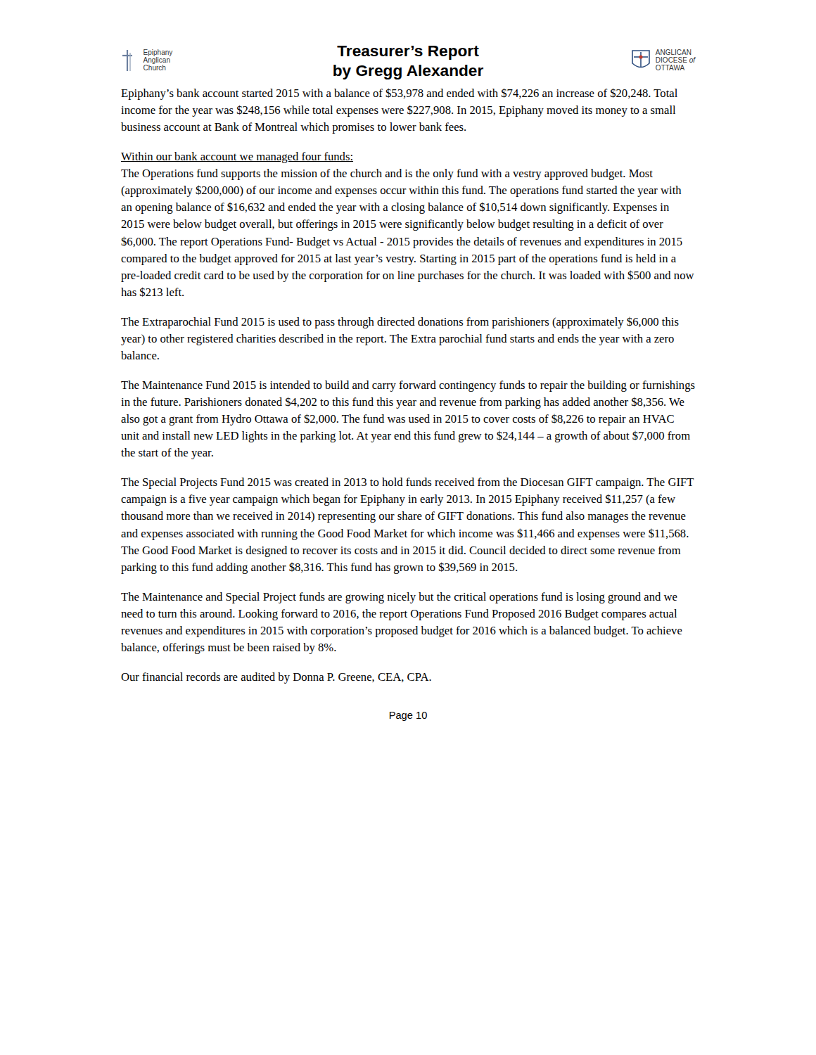Epiphany
Anglican
Church
Treasurer’s Report by Gregg Alexander
ANGLICAN
DIOCESE of
OTTAWA
Epiphany’s bank account started 2015 with a balance of $53,978 and ended with $74,226 an increase of $20,248. Total income for the year was $248,156 while total expenses were $227,908. In 2015, Epiphany moved its money to a small business account at Bank of Montreal which promises to lower bank fees.
Within our bank account we managed four funds:
The Operations fund supports the mission of the church and is the only fund with a vestry approved budget. Most (approximately $200,000) of our income and expenses occur within this fund. The operations fund started the year with an opening balance of $16,632 and ended the year with a closing balance of $10,514 down significantly. Expenses in 2015 were below budget overall, but offerings in 2015 were significantly below budget resulting in a deficit of over $6,000. The report Operations Fund- Budget vs Actual - 2015 provides the details of revenues and expenditures in 2015 compared to the budget approved for 2015 at last year’s vestry. Starting in 2015 part of the operations fund is held in a pre-loaded credit card to be used by the corporation for on line purchases for the church. It was loaded with $500 and now has $213 left.
The Extraparochial Fund 2015 is used to pass through directed donations from parishioners (approximately $6,000 this year) to other registered charities described in the report. The Extra parochial fund starts and ends the year with a zero balance.
The Maintenance Fund 2015 is intended to build and carry forward contingency funds to repair the building or furnishings in the future. Parishioners donated $4,202 to this fund this year and revenue from parking has added another $8,356. We also got a grant from Hydro Ottawa of $2,000. The fund was used in 2015 to cover costs of $8,226 to repair an HVAC unit and install new LED lights in the parking lot. At year end this fund grew to $24,144 – a growth of about $7,000 from the start of the year.
The Special Projects Fund 2015 was created in 2013 to hold funds received from the Diocesan GIFT campaign. The GIFT campaign is a five year campaign which began for Epiphany in early 2013. In 2015 Epiphany received $11,257 (a few thousand more than we received in 2014) representing our share of GIFT donations. This fund also manages the revenue and expenses associated with running the Good Food Market for which income was $11,466 and expenses were $11,568. The Good Food Market is designed to recover its costs and in 2015 it did. Council decided to direct some revenue from parking to this fund adding another $8,316. This fund has grown to $39,569 in 2015.
The Maintenance and Special Project funds are growing nicely but the critical operations fund is losing ground and we need to turn this around. Looking forward to 2016, the report Operations Fund Proposed 2016 Budget compares actual revenues and expenditures in 2015 with corporation’s proposed budget for 2016 which is a balanced budget. To achieve balance, offerings must be been raised by 8%.
Our financial records are audited by Donna P. Greene, CEA, CPA.
Page 10